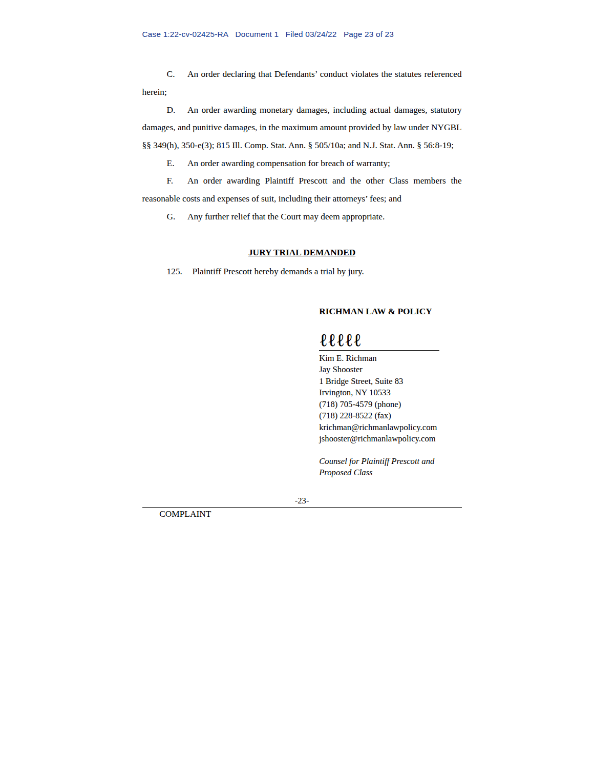Case 1:22-cv-02425-RA Document 1 Filed 03/24/22 Page 23 of 23
C. An order declaring that Defendants’ conduct violates the statutes referenced herein;
D. An order awarding monetary damages, including actual damages, statutory damages, and punitive damages, in the maximum amount provided by law under NYGBL §§ 349(h), 350-e(3); 815 Ill. Comp. Stat. Ann. § 505/10a; and N.J. Stat. Ann. § 56:8-19;
E. An order awarding compensation for breach of warranty;
F. An order awarding Plaintiff Prescott and the other Class members the reasonable costs and expenses of suit, including their attorneys’ fees; and
G. Any further relief that the Court may deem appropriate.
JURY TRIAL DEMANDED
125. Plaintiff Prescott hereby demands a trial by jury.
RICHMAN LAW & POLICY
ℓℓℓℓℓ
Kim E. Richman
Jay Shooster
1 Bridge Street, Suite 83
Irvington, NY 10533
(718) 705-4579 (phone)
(718) 228-8522 (fax)
krichman@richmanlawpolicy.com
jshooster@richmanlawpolicy.com
Counsel for Plaintiff Prescott and Proposed Class
-23-
COMPLAINT